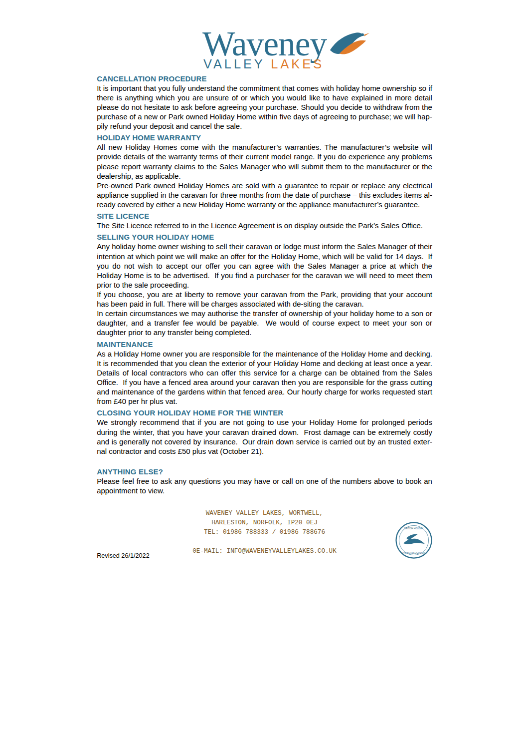Waveney VALLEY LAKES
Cancellation Procedure
It is important that you fully understand the commitment that comes with holiday home ownership so if there is anything which you are unsure of or which you would like to have explained in more detail please do not hesitate to ask before agreeing your purchase. Should you decide to withdraw from the purchase of a new or Park owned Holiday Home within five days of agreeing to purchase; we will happily refund your deposit and cancel the sale.
Holiday Home Warranty
All new Holiday Homes come with the manufacturer’s warranties. The manufacturer’s website will provide details of the warranty terms of their current model range. If you do experience any problems please report warranty claims to the Sales Manager who will submit them to the manufacturer or the dealership, as applicable.
Pre-owned Park owned Holiday Homes are sold with a guarantee to repair or replace any electrical appliance supplied in the caravan for three months from the date of purchase – this excludes items already covered by either a new Holiday Home warranty or the appliance manufacturer’s guarantee.
Site Licence
The Site Licence referred to in the Licence Agreement is on display outside the Park’s Sales Office.
Selling Your Holiday Home
Any holiday home owner wishing to sell their caravan or lodge must inform the Sales Manager of their intention at which point we will make an offer for the Holiday Home, which will be valid for 14 days. If you do not wish to accept our offer you can agree with the Sales Manager a price at which the Holiday Home is to be advertised. If you find a purchaser for the caravan we will need to meet them prior to the sale proceeding.
If you choose, you are at liberty to remove your caravan from the Park, providing that your account has been paid in full. There will be charges associated with de-siting the caravan.
In certain circumstances we may authorise the transfer of ownership of your holiday home to a son or daughter, and a transfer fee would be payable. We would of course expect to meet your son or daughter prior to any transfer being completed.
Maintenance
As a Holiday Home owner you are responsible for the maintenance of the Holiday Home and decking. It is recommended that you clean the exterior of your Holiday Home and decking at least once a year. Details of local contractors who can offer this service for a charge can be obtained from the Sales Office. If you have a fenced area around your caravan then you are responsible for the grass cutting and maintenance of the gardens within that fenced area. Our hourly charge for works requested start from £40 per hr plus vat.
Closing Your Holiday Home For The Winter
We strongly recommend that if you are not going to use your Holiday Home for prolonged periods during the winter, that you have your caravan drained down. Frost damage can be extremely costly and is generally not covered by insurance. Our drain down service is carried out by an trusted external contractor and costs £50 plus vat (October 21).
Anything Else?
Please feel free to ask any questions you may have or call on one of the numbers above to book an appointment to view.
WAVENEY VALLEY LAKES, WORTWELL, HARLESTON, NORFOLK, IP20 0EJ TEL: 01986 788333 / 01986 788676 0E-MAIL: INFO@WAVENEYVALLEYLAKES.CO.UK BRITISH HOLIDAY PARKS ASSOCIATION
Revised 26/1/2022